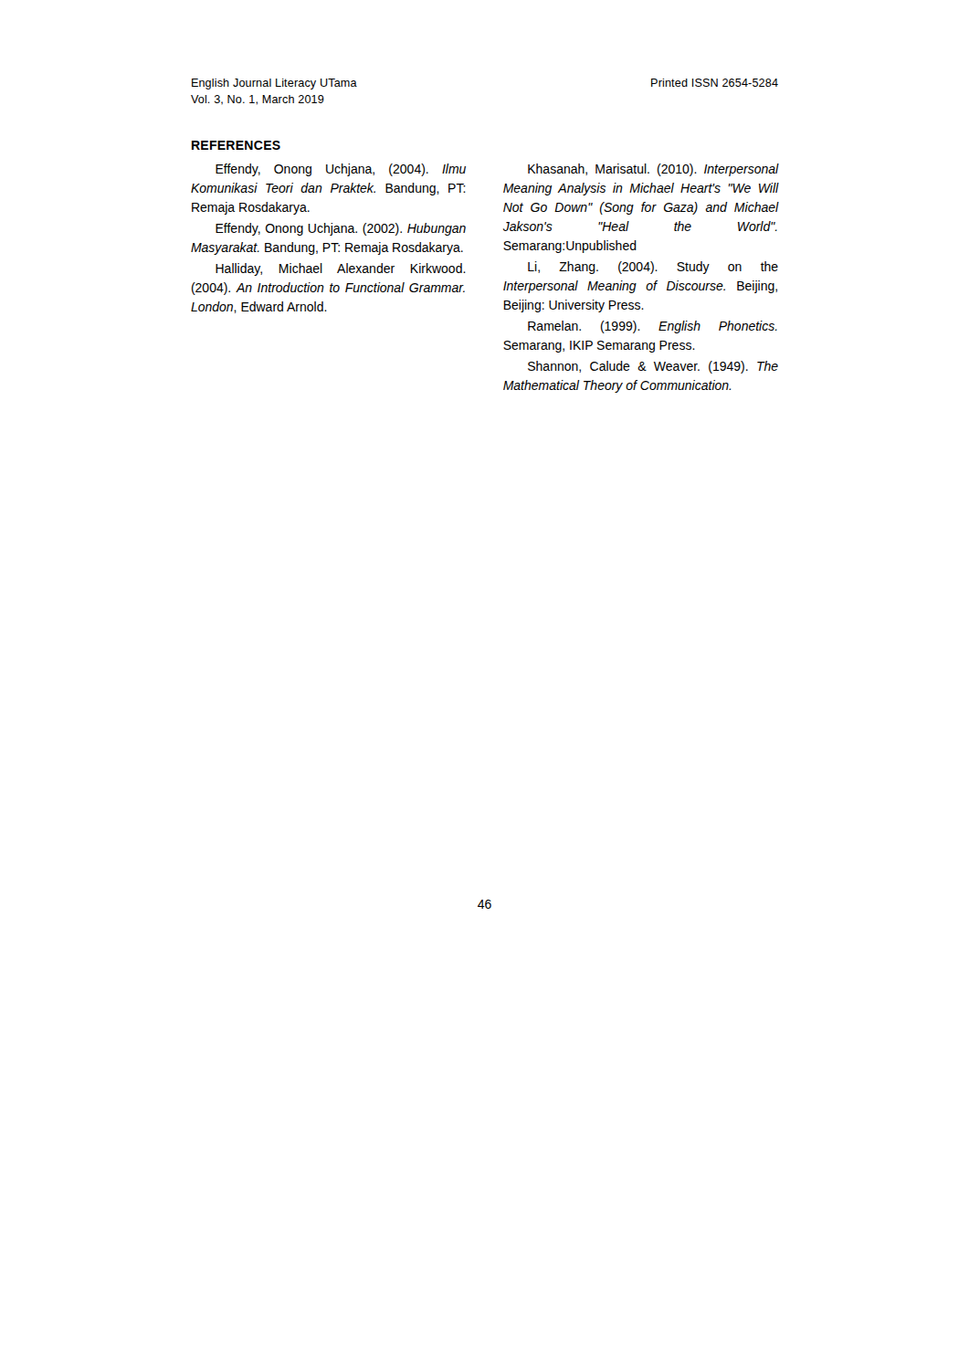English Journal Literacy UTama
Vol. 3, No. 1, March 2019
Printed ISSN 2654-5284
References
Effendy, Onong Uchjana, (2004). Ilmu Komunikasi Teori dan Praktek. Bandung, PT: Remaja Rosdakarya.
Effendy, Onong Uchjana. (2002). Hubungan Masyarakat. Bandung, PT: Remaja Rosdakarya.
Halliday, Michael Alexander Kirkwood. (2004). An Introduction to Functional Grammar. London, Edward Arnold.
Khasanah, Marisatul. (2010). Interpersonal Meaning Analysis in Michael Heart's "We Will Not Go Down" (Song for Gaza) and Michael Jakson's "Heal the World". Semarang:Unpublished
Li, Zhang. (2004). Study on the Interpersonal Meaning of Discourse. Beijing, Beijing: University Press.
Ramelan. (1999). English Phonetics. Semarang, IKIP Semarang Press.
Shannon, Calude & Weaver. (1949). The Mathematical Theory of Communication.
46